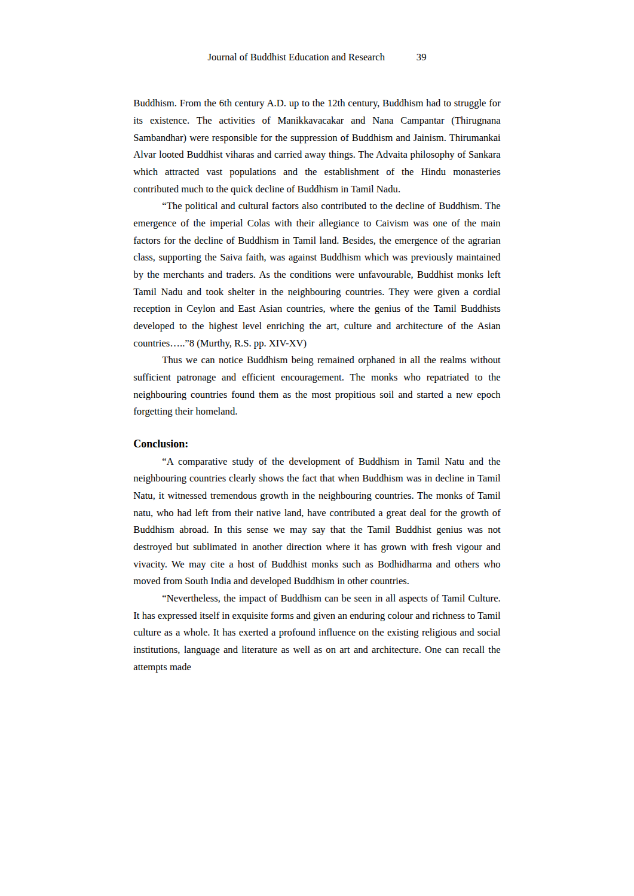Journal of Buddhist Education and Research 39
Buddhism. From the 6th century A.D. up to the 12th century, Buddhism had to struggle for its existence. The activities of Manikkavacakar and Nana Campantar (Thirugnana Sambandhar) were responsible for the suppression of Buddhism and Jainism. Thirumankai Alvar looted Buddhist viharas and carried away things. The Advaita philosophy of Sankara which attracted vast populations and the establishment of the Hindu monasteries contributed much to the quick decline of Buddhism in Tamil Nadu.
“The political and cultural factors also contributed to the decline of Buddhism. The emergence of the imperial Colas with their allegiance to Caivism was one of the main factors for the decline of Buddhism in Tamil land. Besides, the emergence of the agrarian class, supporting the Saiva faith, was against Buddhism which was previously maintained by the merchants and traders. As the conditions were unfavourable, Buddhist monks left Tamil Nadu and took shelter in the neighbouring countries. They were given a cordial reception in Ceylon and East Asian countries, where the genius of the Tamil Buddhists developed to the highest level enriching the art, culture and architecture of the Asian countries…..”8 (Murthy, R.S. pp. XIV-XV)
Thus we can notice Buddhism being remained orphaned in all the realms without sufficient patronage and efficient encouragement. The monks who repatriated to the neighbouring countries found them as the most propitious soil and started a new epoch forgetting their homeland.
Conclusion:
“A comparative study of the development of Buddhism in Tamil Natu and the neighbouring countries clearly shows the fact that when Buddhism was in decline in Tamil Natu, it witnessed tremendous growth in the neighbouring countries. The monks of Tamil natu, who had left from their native land, have contributed a great deal for the growth of Buddhism abroad. In this sense we may say that the Tamil Buddhist genius was not destroyed but sublimated in another direction where it has grown with fresh vigour and vivacity. We may cite a host of Buddhist monks such as Bodhidharma and others who moved from South India and developed Buddhism in other countries.
“Nevertheless, the impact of Buddhism can be seen in all aspects of Tamil Culture. It has expressed itself in exquisite forms and given an enduring colour and richness to Tamil culture as a whole. It has exerted a profound influence on the existing religious and social institutions, language and literature as well as on art and architecture. One can recall the attempts made